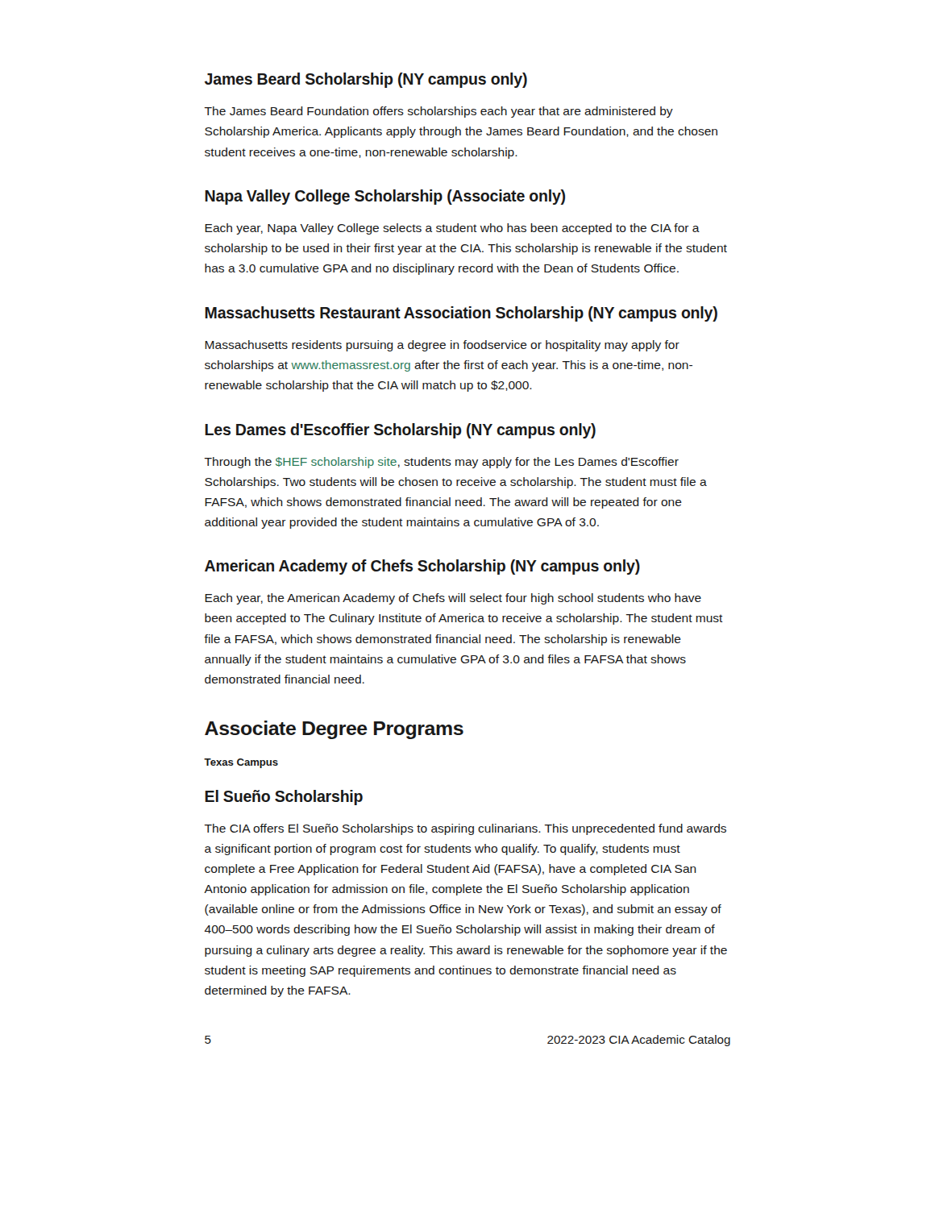James Beard Scholarship (NY campus only)
The James Beard Foundation offers scholarships each year that are administered by Scholarship America. Applicants apply through the James Beard Foundation, and the chosen student receives a one-time, non-renewable scholarship.
Napa Valley College Scholarship (Associate only)
Each year, Napa Valley College selects a student who has been accepted to the CIA for a scholarship to be used in their first year at the CIA. This scholarship is renewable if the student has a 3.0 cumulative GPA and no disciplinary record with the Dean of Students Office.
Massachusetts Restaurant Association Scholarship (NY campus only)
Massachusetts residents pursuing a degree in foodservice or hospitality may apply for scholarships at www.themassrest.org after the first of each year. This is a one-time, non-renewable scholarship that the CIA will match up to $2,000.
Les Dames d'Escoffier Scholarship (NY campus only)
Through the $HEF scholarship site, students may apply for the Les Dames d'Escoffier Scholarships. Two students will be chosen to receive a scholarship. The student must file a FAFSA, which shows demonstrated financial need. The award will be repeated for one additional year provided the student maintains a cumulative GPA of 3.0.
American Academy of Chefs Scholarship (NY campus only)
Each year, the American Academy of Chefs will select four high school students who have been accepted to The Culinary Institute of America to receive a scholarship. The student must file a FAFSA, which shows demonstrated financial need. The scholarship is renewable annually if the student maintains a cumulative GPA of 3.0 and files a FAFSA that shows demonstrated financial need.
Associate Degree Programs
Texas Campus
El Sueño Scholarship
The CIA offers El Sueño Scholarships to aspiring culinarians. This unprecedented fund awards a significant portion of program cost for students who qualify. To qualify, students must complete a Free Application for Federal Student Aid (FAFSA), have a completed CIA San Antonio application for admission on file, complete the El Sueño Scholarship application (available online or from the Admissions Office in New York or Texas), and submit an essay of 400–500 words describing how the El Sueño Scholarship will assist in making their dream of pursuing a culinary arts degree a reality. This award is renewable for the sophomore year if the student is meeting SAP requirements and continues to demonstrate financial need as determined by the FAFSA.
5 2022-2023 CIA Academic Catalog